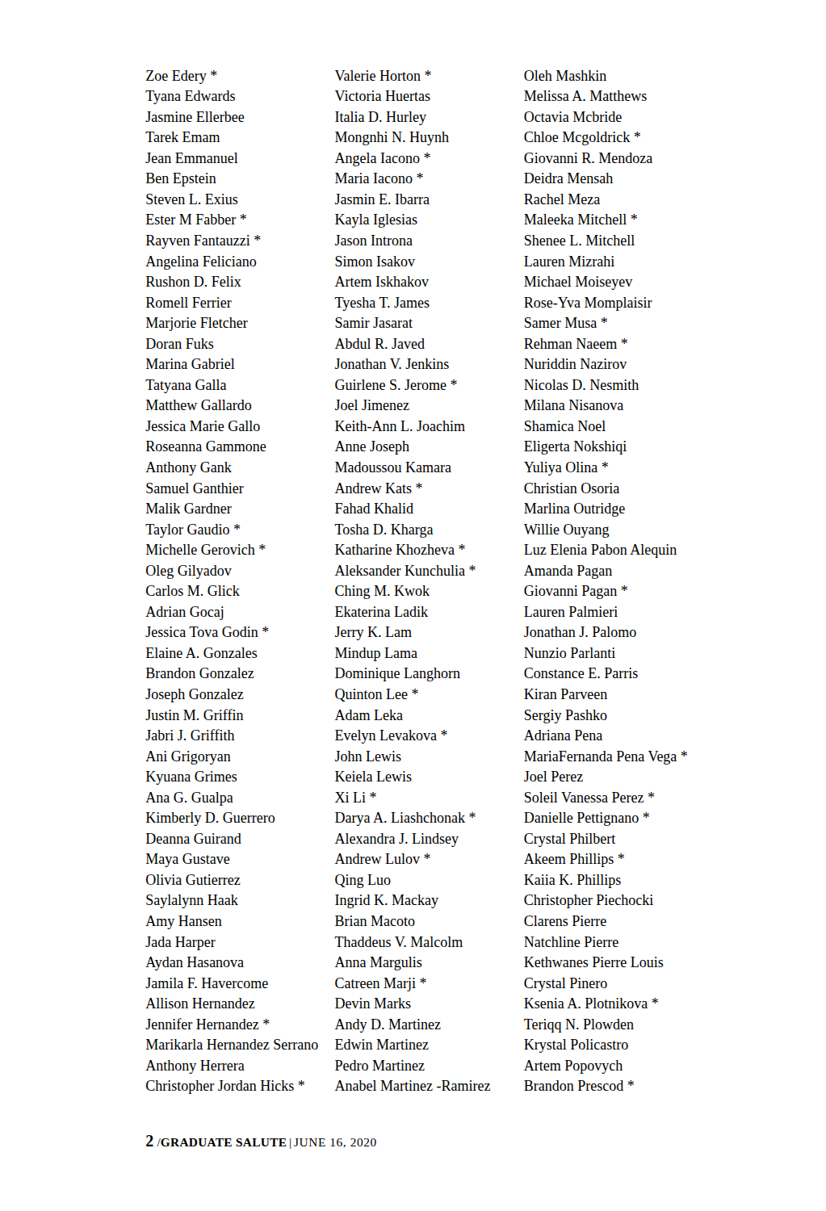Zoe Edery *
Tyana Edwards
Jasmine Ellerbee
Tarek Emam
Jean Emmanuel
Ben Epstein
Steven L. Exius
Ester M Fabber *
Rayven Fantauzzi *
Angelina Feliciano
Rushon D. Felix
Romell Ferrier
Marjorie Fletcher
Doran Fuks
Marina Gabriel
Tatyana Galla
Matthew Gallardo
Jessica Marie Gallo
Roseanna Gammone
Anthony Gank
Samuel Ganthier
Malik Gardner
Taylor Gaudio *
Michelle Gerovich *
Oleg Gilyadov
Carlos M. Glick
Adrian Gocaj
Jessica Tova Godin *
Elaine A. Gonzales
Brandon Gonzalez
Joseph Gonzalez
Justin M. Griffin
Jabri J. Griffith
Ani Grigoryan
Kyuana Grimes
Ana G. Gualpa
Kimberly D. Guerrero
Deanna Guirand
Maya Gustave
Olivia Gutierrez
Saylalynn Haak
Amy Hansen
Jada Harper
Aydan Hasanova
Jamila F. Havercome
Allison Hernandez
Jennifer Hernandez *
Marikarla Hernandez Serrano
Anthony Herrera
Christopher Jordan Hicks *
Valerie Horton *
Victoria Huertas
Italia D. Hurley
Mongnhi N. Huynh
Angela Iacono *
Maria Iacono *
Jasmin E. Ibarra
Kayla Iglesias
Jason Introna
Simon Isakov
Artem Iskhakov
Tyesha T. James
Samir Jasarat
Abdul R. Javed
Jonathan V. Jenkins
Guirlene S. Jerome *
Joel Jimenez
Keith-Ann L. Joachim
Anne Joseph
Madoussou Kamara
Andrew Kats *
Fahad Khalid
Tosha D. Kharga
Katharine Khozheva *
Aleksander Kunchulia *
Ching M. Kwok
Ekaterina Ladik
Jerry K. Lam
Mindup Lama
Dominique Langhorn
Quinton Lee *
Adam Leka
Evelyn Levakova *
John Lewis
Keiela Lewis
Xi Li *
Darya A. Liashchonak *
Alexandra J. Lindsey
Andrew Lulov *
Qing Luo
Ingrid K. Mackay
Brian Macoto
Thaddeus V. Malcolm
Anna Margulis
Catreen Marji *
Devin Marks
Andy D. Martinez
Edwin Martinez
Pedro Martinez
Anabel Martinez -Ramirez
Oleh Mashkin
Melissa A. Matthews
Octavia Mcbride
Chloe Mcgoldrick *
Giovanni R. Mendoza
Deidra Mensah
Rachel Meza
Maleeka Mitchell *
Shenee L. Mitchell
Lauren Mizrahi
Michael Moiseyev
Rose-Yva Momplaisir
Samer Musa *
Rehman Naeem *
Nuriddin Nazirov
Nicolas D. Nesmith
Milana Nisanova
Shamica Noel
Eligerta Nokshiqi
Yuliya Olina *
Christian Osoria
Marlina Outridge
Willie Ouyang
Luz Elenia Pabon Alequin
Amanda Pagan
Giovanni Pagan *
Lauren Palmieri
Jonathan J. Palomo
Nunzio Parlanti
Constance E. Parris
Kiran Parveen
Sergiy Pashko
Adriana Pena
MariaFernanda Pena Vega *
Joel Perez
Soleil Vanessa Perez *
Danielle Pettignano *
Crystal Philbert
Akeem Phillips *
Kaiia K. Phillips
Christopher Piechocki
Clarens Pierre
Natchline Pierre
Kethwanes Pierre Louis
Crystal Pinero
Ksenia A. Plotnikova *
Teriqq N. Plowden
Krystal Policastro
Artem Popovych
Brandon Prescod *
2 /GRADUATE SALUTE|JUNE 16, 2020